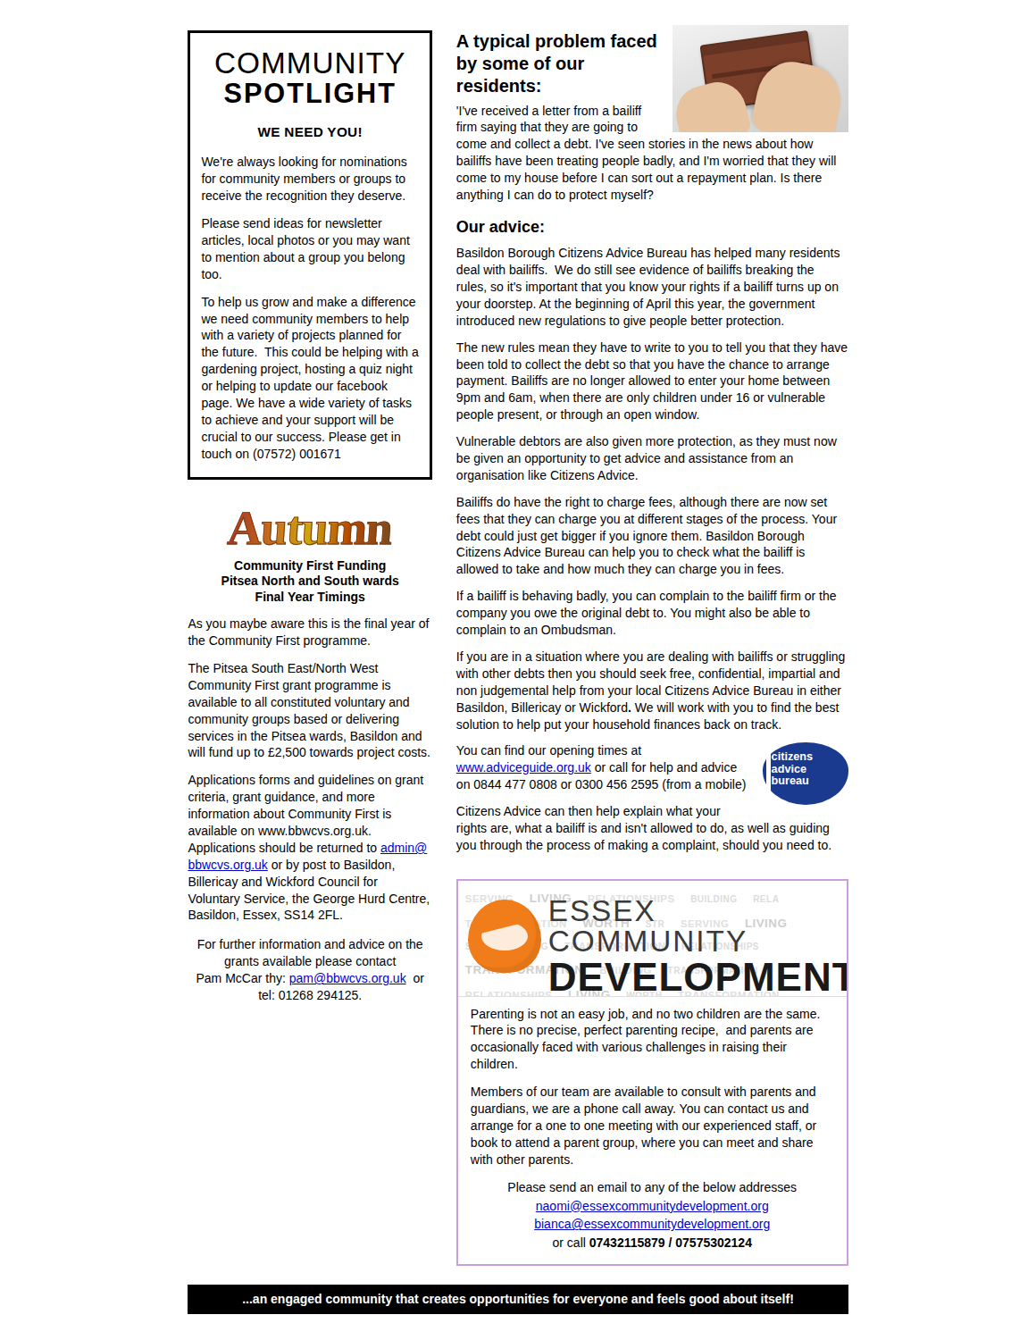COMMUNITYSPOTLIGHT
WE NEED YOU!
We're always looking for nominations for community members or groups to receive the recognition they deserve.
Please send ideas for newsletter articles, local photos or you may want to mention about a group you belong too.
To help us grow and make a difference we need community members to help with a variety of projects planned for the future. This could be helping with a gardening project, hosting a quiz night or helping to update our facebook page. We have a wide variety of tasks to achieve and your support will be crucial to our success. Please get in touch on (07572) 001671
Autumn
Community First Funding
Pitsea North and South wards
Final Year Timings
As you maybe aware this is the final year of the Community First programme.
The Pitsea South East/North West Community First grant programme is available to all constituted voluntary and community groups based or delivering services in the Pitsea wards, Basildon and will fund up to £2,500 towards project costs.
Applications forms and guidelines on grant criteria, grant guidance, and more information about Community First is available on www.bbwcvs.org.uk. Applications should be returned to admin@bbwcvs.org.uk or by post to Basildon, Billericay and Wickford Council for Voluntary Service, the George Hurd Centre, Basildon, Essex, SS14 2FL.
For further information and advice on the grants available please contact
Pam McCar thy: pam@bbwcvs.org.uk or
tel: 01268 294125.
A typical problem faced by some of our residents:
'I've received a letter from a bailiff firm saying that they are going to come and collect a debt. I've seen stories in the news about how bailiffs have been treating people badly, and I'm worried that they will come to my house before I can sort out a repayment plan. Is there anything I can do to protect myself?
Our advice:
Basildon Borough Citizens Advice Bureau has helped many residents deal with bailiffs. We do still see evidence of bailiffs breaking the rules, so it's important that you know your rights if a bailiff turns up on your doorstep. At the beginning of April this year, the government introduced new regulations to give people better protection.
The new rules mean they have to write to you to tell you that they have been told to collect the debt so that you have the chance to arrange payment. Bailiffs are no longer allowed to enter your home between 9pm and 6am, when there are only children under 16 or vulnerable people present, or through an open window.
Vulnerable debtors are also given more protection, as they must now be given an opportunity to get advice and assistance from an organisation like Citizens Advice.
Bailiffs do have the right to charge fees, although there are now set fees that they can charge you at different stages of the process. Your debt could just get bigger if you ignore them. Basildon Borough Citizens Advice Bureau can help you to check what the bailiff is allowed to take and how much they can charge you in fees.
If a bailiff is behaving badly, you can complain to the bailiff firm or the company you owe the original debt to. You might also be able to complain to an Ombudsman.
If you are in a situation where you are dealing with bailiffs or struggling with other debts then you should seek free, confidential, impartial and non judgemental help from your local Citizens Advice Bureau in either Basildon, Billericay or Wickford. We will work with you to find the best solution to help put your household finances back on track.
citizens advice bureau
You can find our opening times at www.adviceguide.org.uk or call for help and advice on 0844 477 0808 or 0300 456 2595 (from a mobile)
Citizens Advice can then help explain what your rights are, what a bailiff is and isn't allowed to do, as well as guiding you through the process of making a complaint, should you need to.
SERVING LIVING RELATIONSHIPS BUILDING RELA TRANSFORMATION WORTH STR SERVING LIVING STRENGTHENING TRANSFORMATION RELATIONSHIPS TRANSFORMATION BUILDING TRANSFORMATION RELATIONSHIPS LIVING WORTH TRANSFORMATION STRENGTHENING SERVING
ESSEX COMMUNITY
DEVELOPMENT
Parenting is not an easy job, and no two children are the same. There is no precise, perfect parenting recipe, and parents are occasionally faced with various challenges in raising their children.
Members of our team are available to consult with parents and guardians, we are a phone call away. You can contact us and arrange for a one to one meeting with our experienced staff, or book to attend a parent group, where you can meet and share with other parents.
Please send an email to any of the below addresses
naomi@essexcommunitydevelopment.org
bianca@essexcommunitydevelopment.org
or call 07432115879 / 07575302124
...an engaged community that creates opportunities for everyone and feels good about itself!